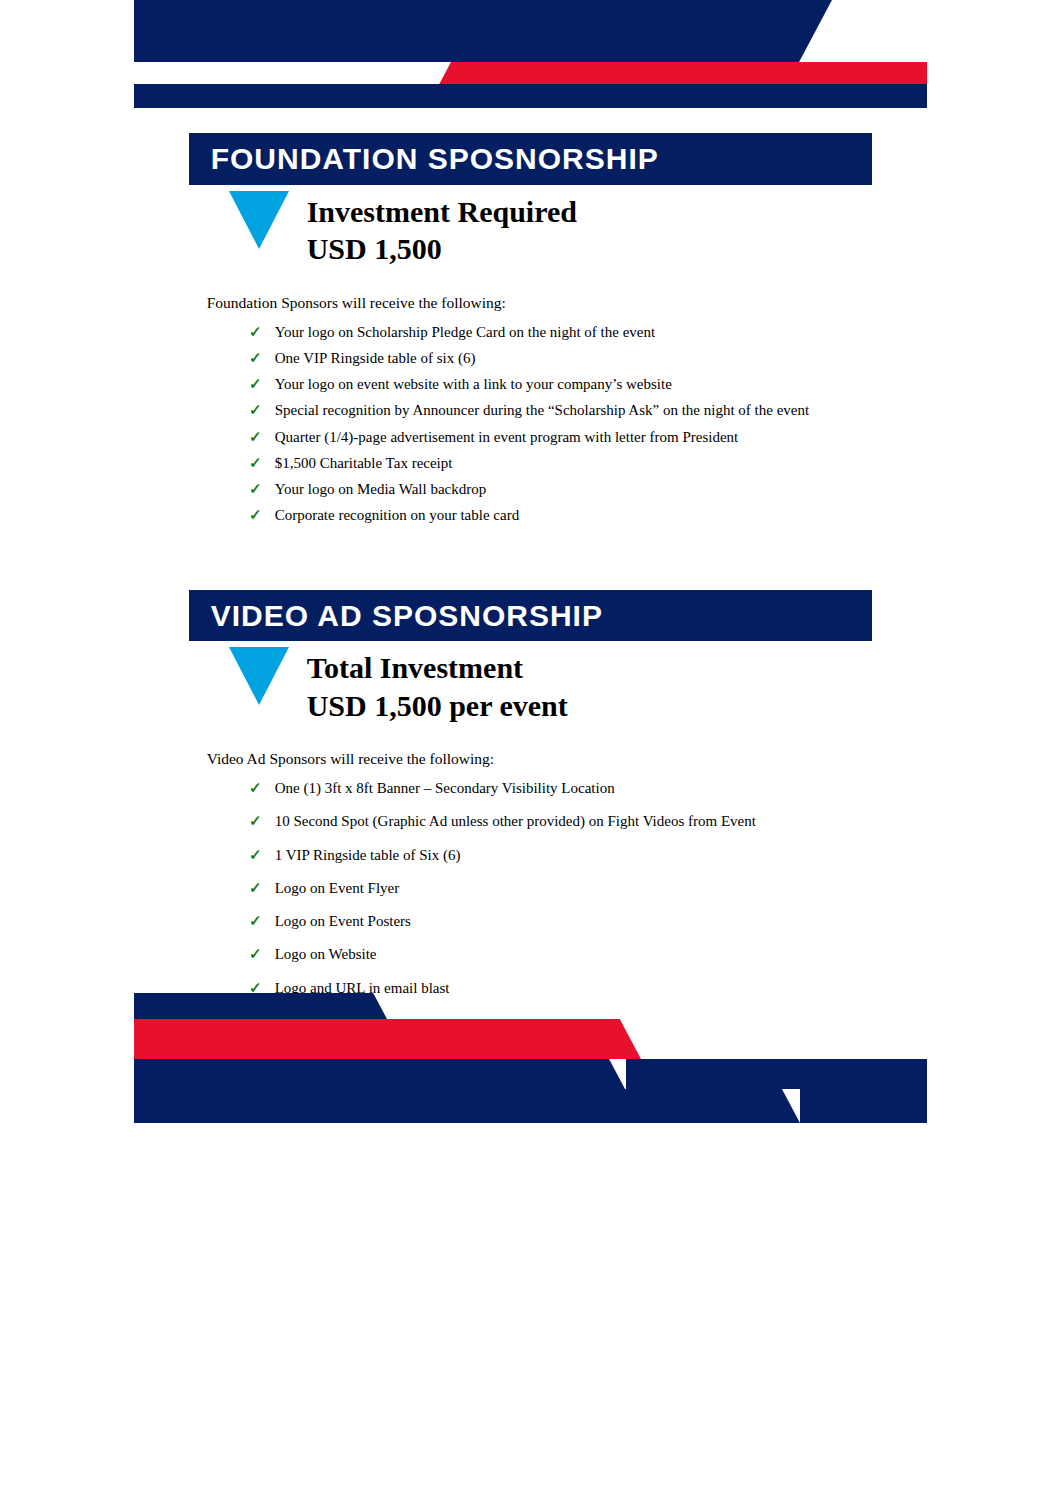Foundation Sposnorship
Investment Required
USD 1,500
Foundation Sponsors will receive the following:
Your logo on Scholarship Pledge Card on the night of the event
One VIP Ringside table of six (6)
Your logo on event website with a link to your company’s website
Special recognition by Announcer during the “Scholarship Ask” on the night of the event
Quarter (1/4)-page advertisement in event program with letter from President
$1,500 Charitable Tax receipt
Your logo on Media Wall backdrop
Corporate recognition on your table card
Video Ad Sposnorship
Total Investment
USD 1,500 per event
Video Ad Sponsors will receive the following:
One (1) 3ft x 8ft Banner – Secondary Visibility Location
10 Second Spot (Graphic Ad unless other provided) on Fight Videos from Event
1 VIP Ringside table of Six (6)
Logo on Event Flyer
Logo on Event Posters
Logo on Website
Logo and URL in email blast